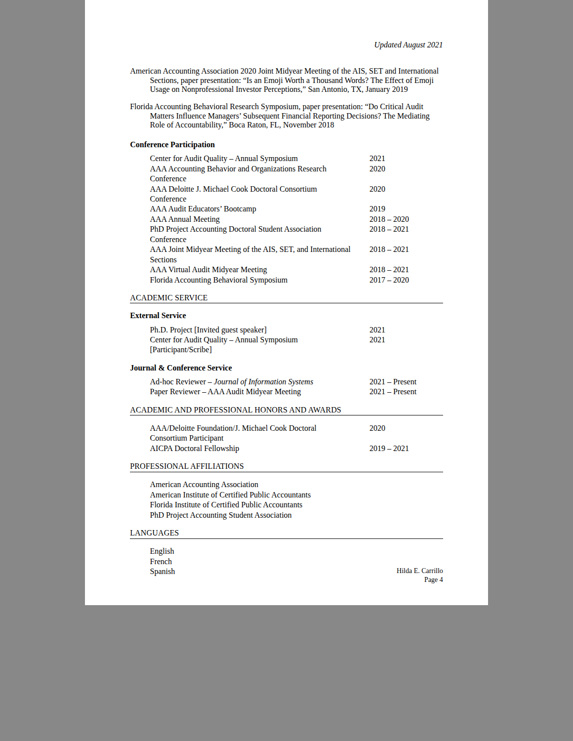Updated August 2021
American Accounting Association 2020 Joint Midyear Meeting of the AIS, SET and International Sections, paper presentation: “Is an Emoji Worth a Thousand Words? The Effect of Emoji Usage on Nonprofessional Investor Perceptions,” San Antonio, TX, January 2019
Florida Accounting Behavioral Research Symposium, paper presentation: “Do Critical Audit Matters Influence Managers’ Subsequent Financial Reporting Decisions? The Mediating Role of Accountability,” Boca Raton, FL, November 2018
Conference Participation
| Center for Audit Quality – Annual Symposium | 2021 |
| AAA Accounting Behavior and Organizations Research Conference | 2020 |
| AAA Deloitte J. Michael Cook Doctoral Consortium Conference | 2020 |
| AAA Audit Educators’ Bootcamp | 2019 |
| AAA Annual Meeting | 2018 – 2020 |
| PhD Project Accounting Doctoral Student Association Conference | 2018 – 2021 |
| AAA Joint Midyear Meeting of the AIS, SET, and International Sections | 2018 – 2021 |
| AAA Virtual Audit Midyear Meeting | 2018 – 2021 |
| Florida Accounting Behavioral Symposium | 2017 – 2020 |
ACADEMIC SERVICE
External Service
| Ph.D. Project [Invited guest speaker] | 2021 |
| Center for Audit Quality – Annual Symposium [Participant/Scribe] | 2021 |
Journal & Conference Service
| Ad-hoc Reviewer – Journal of Information Systems | 2021 – Present |
| Paper Reviewer – AAA Audit Midyear Meeting | 2021 – Present |
ACADEMIC AND PROFESSIONAL HONORS AND AWARDS
| AAA/Deloitte Foundation/J. Michael Cook Doctoral Consortium Participant | 2020 |
| AICPA Doctoral Fellowship | 2019 – 2021 |
PROFESSIONAL AFFILIATIONS
American Accounting Association
American Institute of Certified Public Accountants
Florida Institute of Certified Public Accountants
PhD Project Accounting Student Association
LANGUAGES
English
French
Spanish
Hilda E. Carrillo
Page 4